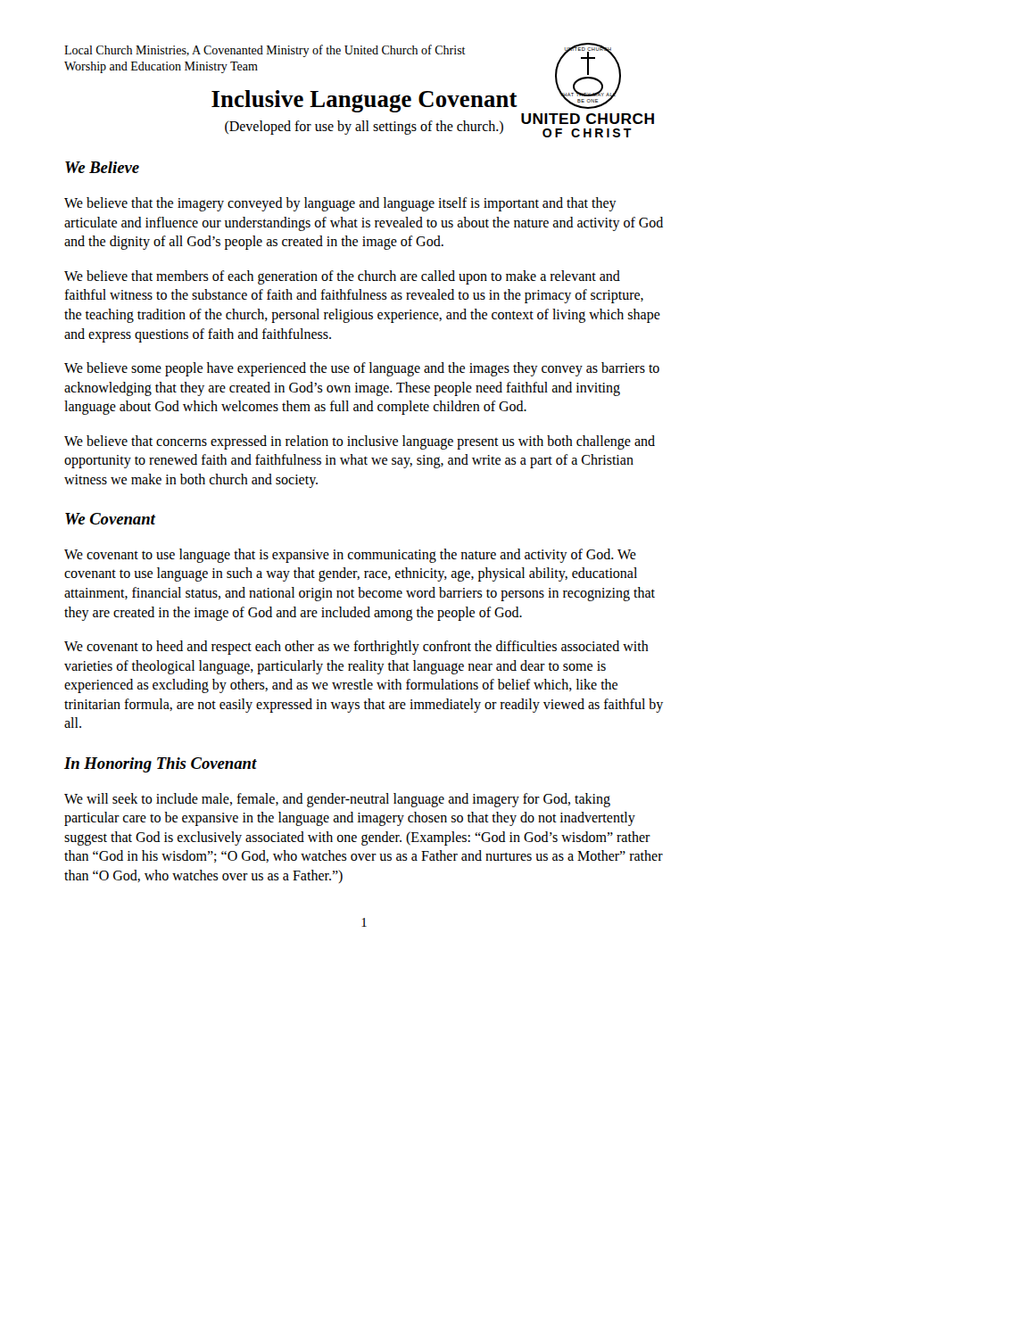UNITED CHURCH THAT THEY MAY ALL BE ONE
UNITED CHURCHOF CHRIST
Local Church Ministries, A Covenanted Ministry of the United Church of Christ
Worship and Education Ministry Team
Inclusive Language Covenant
(Developed for use by all settings of the church.)
We Believe
We believe that the imagery conveyed by language and language itself is important and that they articulate and influence our understandings of what is revealed to us about the nature and activity of God and the dignity of all God’s people as created in the image of God.
We believe that members of each generation of the church are called upon to make a relevant and faithful witness to the substance of faith and faithfulness as revealed to us in the primacy of scripture, the teaching tradition of the church, personal religious experience, and the context of living which shape and express questions of faith and faithfulness.
We believe some people have experienced the use of language and the images they convey as barriers to acknowledging that they are created in God’s own image. These people need faithful and inviting language about God which welcomes them as full and complete children of God.
We believe that concerns expressed in relation to inclusive language present us with both challenge and opportunity to renewed faith and faithfulness in what we say, sing, and write as a part of a Christian witness we make in both church and society.
We Covenant
We covenant to use language that is expansive in communicating the nature and activity of God. We covenant to use language in such a way that gender, race, ethnicity, age, physical ability, educational attainment, financial status, and national origin not become word barriers to persons in recognizing that they are created in the image of God and are included among the people of God.
We covenant to heed and respect each other as we forthrightly confront the difficulties associated with varieties of theological language, particularly the reality that language near and dear to some is experienced as excluding by others, and as we wrestle with formulations of belief which, like the trinitarian formula, are not easily expressed in ways that are immediately or readily viewed as faithful by all.
In Honoring This Covenant
We will seek to include male, female, and gender-neutral language and imagery for God, taking particular care to be expansive in the language and imagery chosen so that they do not inadvertently suggest that God is exclusively associated with one gender. (Examples: “God in God’s wisdom” rather than “God in his wisdom”; “O God, who watches over us as a Father and nurtures us as a Mother” rather than “O God, who watches over us as a Father.”)
1